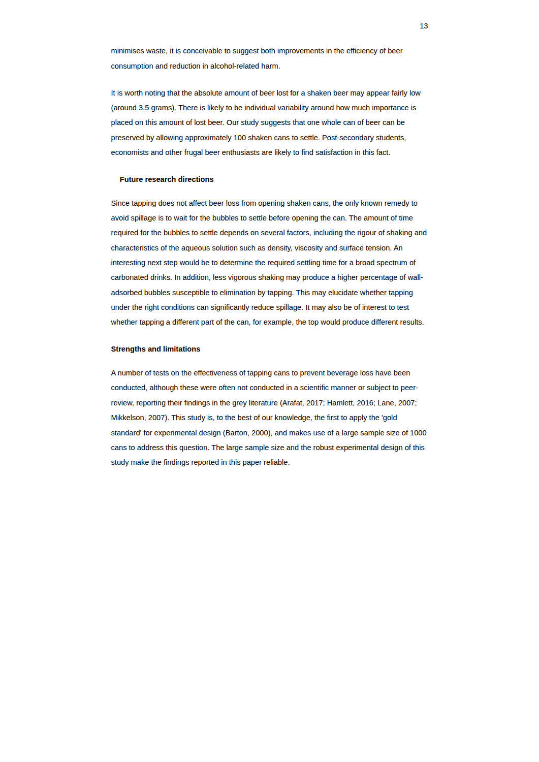13
minimises waste, it is conceivable to suggest both improvements in the efficiency of beer consumption and reduction in alcohol-related harm.
It is worth noting that the absolute amount of beer lost for a shaken beer may appear fairly low (around 3.5 grams). There is likely to be individual variability around how much importance is placed on this amount of lost beer. Our study suggests that one whole can of beer can be preserved by allowing approximately 100 shaken cans to settle. Post-secondary students, economists and other frugal beer enthusiasts are likely to find satisfaction in this fact.
Future research directions
Since tapping does not affect beer loss from opening shaken cans, the only known remedy to avoid spillage is to wait for the bubbles to settle before opening the can. The amount of time required for the bubbles to settle depends on several factors, including the rigour of shaking and characteristics of the aqueous solution such as density, viscosity and surface tension. An interesting next step would be to determine the required settling time for a broad spectrum of carbonated drinks. In addition, less vigorous shaking may produce a higher percentage of wall-adsorbed bubbles susceptible to elimination by tapping. This may elucidate whether tapping under the right conditions can significantly reduce spillage. It may also be of interest to test whether tapping a different part of the can, for example, the top would produce different results.
Strengths and limitations
A number of tests on the effectiveness of tapping cans to prevent beverage loss have been conducted, although these were often not conducted in a scientific manner or subject to peer-review, reporting their findings in the grey literature (Arafat, 2017; Hamlett, 2016; Lane, 2007; Mikkelson, 2007). This study is, to the best of our knowledge, the first to apply the 'gold standard' for experimental design (Barton, 2000), and makes use of a large sample size of 1000 cans to address this question. The large sample size and the robust experimental design of this study make the findings reported in this paper reliable.